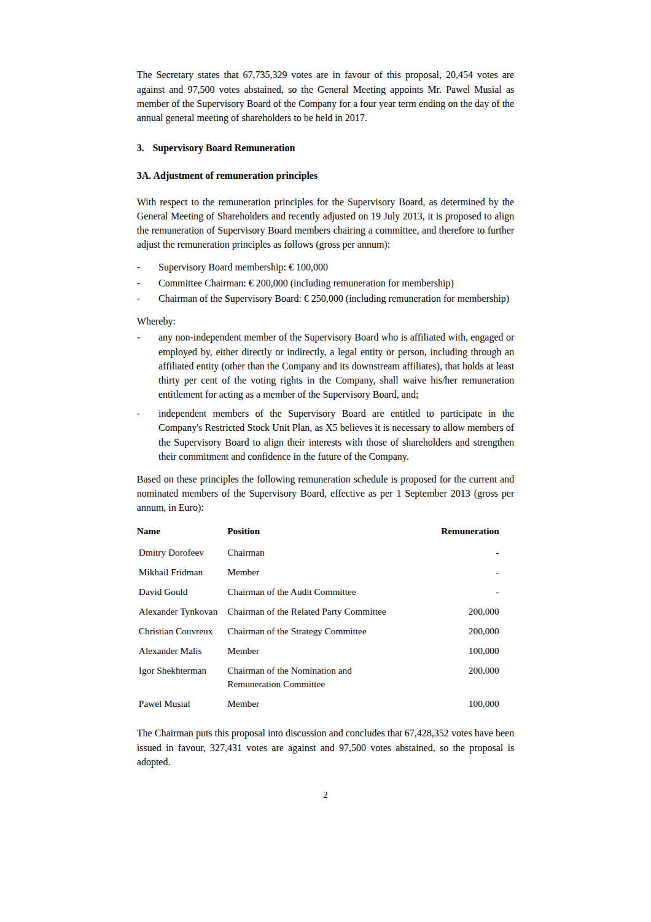The Secretary states that 67,735,329 votes are in favour of this proposal, 20,454 votes are against and 97,500 votes abstained, so the General Meeting appoints Mr. Pawel Musial as member of the Supervisory Board of the Company for a four year term ending on the day of the annual general meeting of shareholders to be held in 2017.
3. Supervisory Board Remuneration
3A. Adjustment of remuneration principles
With respect to the remuneration principles for the Supervisory Board, as determined by the General Meeting of Shareholders and recently adjusted on 19 July 2013, it is proposed to align the remuneration of Supervisory Board members chairing a committee, and therefore to further adjust the remuneration principles as follows (gross per annum):
Supervisory Board membership: € 100,000
Committee Chairman: € 200,000 (including remuneration for membership)
Chairman of the Supervisory Board: € 250,000 (including remuneration for membership)
Whereby:
any non-independent member of the Supervisory Board who is affiliated with, engaged or employed by, either directly or indirectly, a legal entity or person, including through an affiliated entity (other than the Company and its downstream affiliates), that holds at least thirty per cent of the voting rights in the Company, shall waive his/her remuneration entitlement for acting as a member of the Supervisory Board, and;
independent members of the Supervisory Board are entitled to participate in the Company's Restricted Stock Unit Plan, as X5 believes it is necessary to allow members of the Supervisory Board to align their interests with those of shareholders and strengthen their commitment and confidence in the future of the Company.
Based on these principles the following remuneration schedule is proposed for the current and nominated members of the Supervisory Board, effective as per 1 September 2013 (gross per annum, in Euro):
| Name | Position | Remuneration |
| --- | --- | --- |
| Dmitry Dorofeev | Chairman | - |
| Mikhail Fridman | Member | - |
| David Gould | Chairman of the Audit Committee | - |
| Alexander Tynkovan | Chairman of the Related Party Committee | 200,000 |
| Christian Couvreux | Chairman of the Strategy Committee | 200,000 |
| Alexander Malis | Member | 100,000 |
| Igor Shekhterman | Chairman of the Nomination and Remuneration Committee | 200,000 |
| Pawel Musial | Member | 100,000 |
The Chairman puts this proposal into discussion and concludes that 67,428,352 votes have been issued in favour, 327,431 votes are against and 97,500 votes abstained, so the proposal is adopted.
2